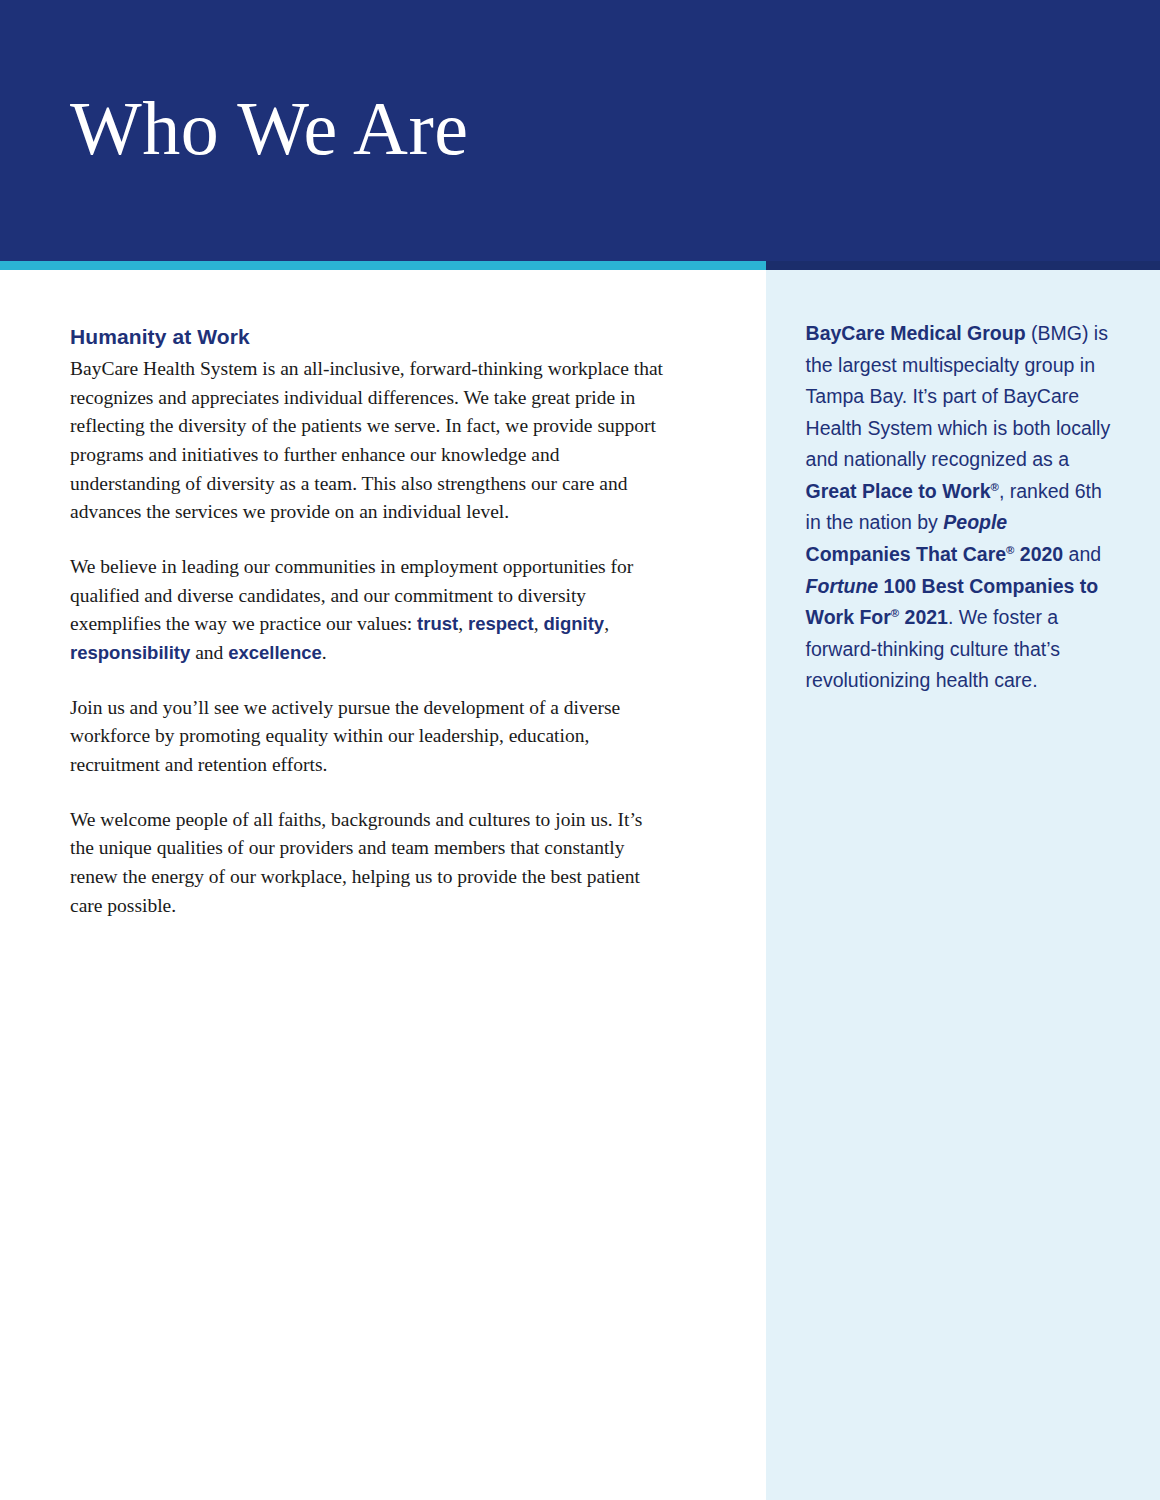Who We Are
Humanity at Work
BayCare Health System is an all-inclusive, forward-thinking workplace that recognizes and appreciates individual differences. We take great pride in reflecting the diversity of the patients we serve. In fact, we provide support programs and initiatives to further enhance our knowledge and understanding of diversity as a team. This also strengthens our care and advances the services we provide on an individual level.
We believe in leading our communities in employment opportunities for qualified and diverse candidates, and our commitment to diversity exemplifies the way we practice our values: trust, respect, dignity, responsibility and excellence.
Join us and you’ll see we actively pursue the development of a diverse workforce by promoting equality within our leadership, education, recruitment and retention efforts.
We welcome people of all faiths, backgrounds and cultures to join us. It’s the unique qualities of our providers and team members that constantly renew the energy of our workplace, helping us to provide the best patient care possible.
BayCare Medical Group (BMG) is the largest multispecialty group in Tampa Bay. It’s part of BayCare Health System which is both locally and nationally recognized as a Great Place to Work®, ranked 6th in the nation by People Companies That Care® 2020 and Fortune 100 Best Companies to Work For® 2021. We foster a forward-thinking culture that’s revolutionizing health care.